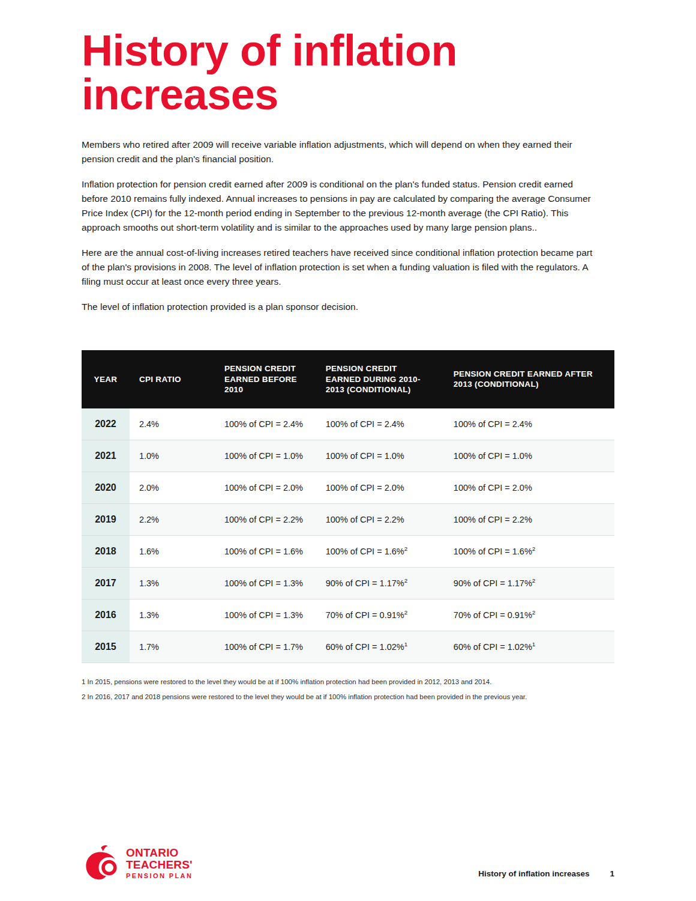History of inflation increases
Members who retired after 2009 will receive variable inflation adjustments, which will depend on when they earned their pension credit and the plan's financial position.
Inflation protection for pension credit earned after 2009 is conditional on the plan's funded status. Pension credit earned before 2010 remains fully indexed. Annual increases to pensions in pay are calculated by comparing the average Consumer Price Index (CPI) for the 12-month period ending in September to the previous 12-month average (the CPI Ratio). This approach smooths out short-term volatility and is similar to the approaches used by many large pension plans..
Here are the annual cost-of-living increases retired teachers have received since conditional inflation protection became part of the plan's provisions in 2008. The level of inflation protection is set when a funding valuation is filed with the regulators. A filing must occur at least once every three years.
The level of inflation protection provided is a plan sponsor decision.
| Year | CPI Ratio | Pension credit earned before 2010 | Pension credit earned during 2010-2013 (conditional) | Pension credit earned after 2013 (conditional) |
| --- | --- | --- | --- | --- |
| 2022 | 2.4% | 100% of CPI = 2.4% | 100% of CPI = 2.4% | 100% of CPI = 2.4% |
| 2021 | 1.0% | 100% of CPI = 1.0% | 100% of CPI = 1.0% | 100% of CPI = 1.0% |
| 2020 | 2.0% | 100% of CPI = 2.0% | 100% of CPI = 2.0% | 100% of CPI = 2.0% |
| 2019 | 2.2% | 100% of CPI = 2.2% | 100% of CPI = 2.2% | 100% of CPI = 2.2% |
| 2018 | 1.6% | 100% of CPI = 1.6% | 100% of CPI = 1.6% 2 | 100% of CPI = 1.6% 2 |
| 2017 | 1.3% | 100% of CPI = 1.3% | 90% of CPI = 1.17% 2 | 90% of CPI = 1.17% 2 |
| 2016 | 1.3% | 100% of CPI = 1.3% | 70% of CPI = 0.91% 2 | 70% of CPI = 0.91% 2 |
| 2015 | 1.7% | 100% of CPI = 1.7% | 60% of CPI = 1.02% 1 | 60% of CPI = 1.02% 1 |
1 In 2015, pensions were restored to the level they would be at if 100% inflation protection had been provided in 2012, 2013 and 2014.
2 In 2016, 2017 and 2018 pensions were restored to the level they would be at if 100% inflation protection had been provided in the previous year.
ONTARIO
TEACHERS' PENSION PLAN
History of inflation increases 1